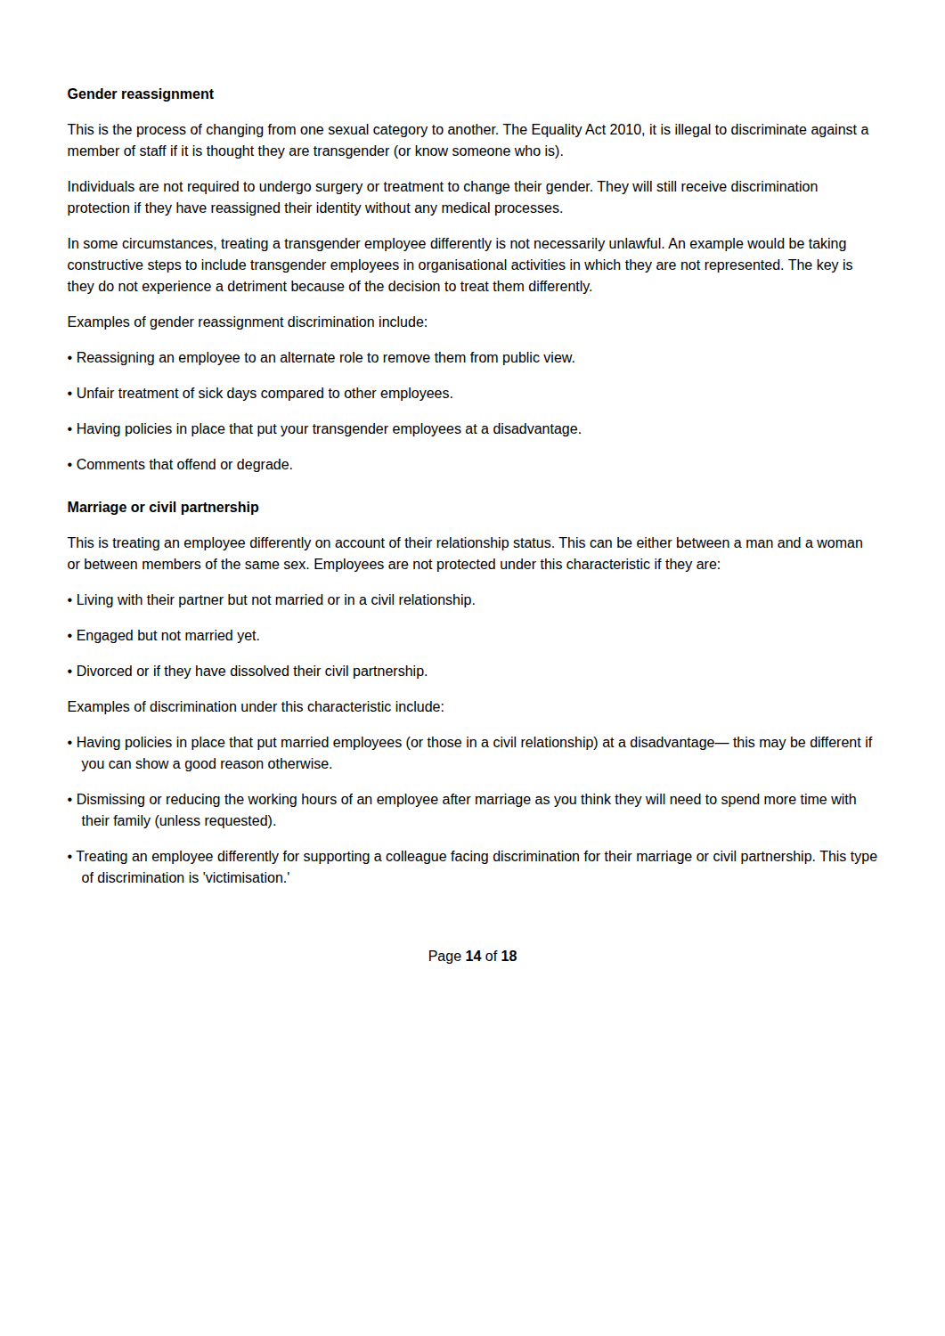Gender reassignment
This is the process of changing from one sexual category to another. The Equality Act 2010, it is illegal to discriminate against a member of staff if it is thought they are transgender (or know someone who is).
Individuals are not required to undergo surgery or treatment to change their gender. They will still receive discrimination protection if they have reassigned their identity without any medical processes.
In some circumstances, treating a transgender employee differently is not necessarily unlawful. An example would be taking constructive steps to include transgender employees in organisational activities in which they are not represented. The key is they do not experience a detriment because of the decision to treat them differently.
Examples of gender reassignment discrimination include:
• Reassigning an employee to an alternate role to remove them from public view.
• Unfair treatment of sick days compared to other employees.
• Having policies in place that put your transgender employees at a disadvantage.
• Comments that offend or degrade.
Marriage or civil partnership
This is treating an employee differently on account of their relationship status. This can be either between a man and a woman or between members of the same sex. Employees are not protected under this characteristic if they are:
• Living with their partner but not married or in a civil relationship.
• Engaged but not married yet.
• Divorced or if they have dissolved their civil partnership.
Examples of discrimination under this characteristic include:
• Having policies in place that put married employees (or those in a civil relationship) at a disadvantage— this may be different if you can show a good reason otherwise.
• Dismissing or reducing the working hours of an employee after marriage as you think they will need to spend more time with their family (unless requested).
• Treating an employee differently for supporting a colleague facing discrimination for their marriage or civil partnership. This type of discrimination is 'victimisation.'
Page 14 of 18